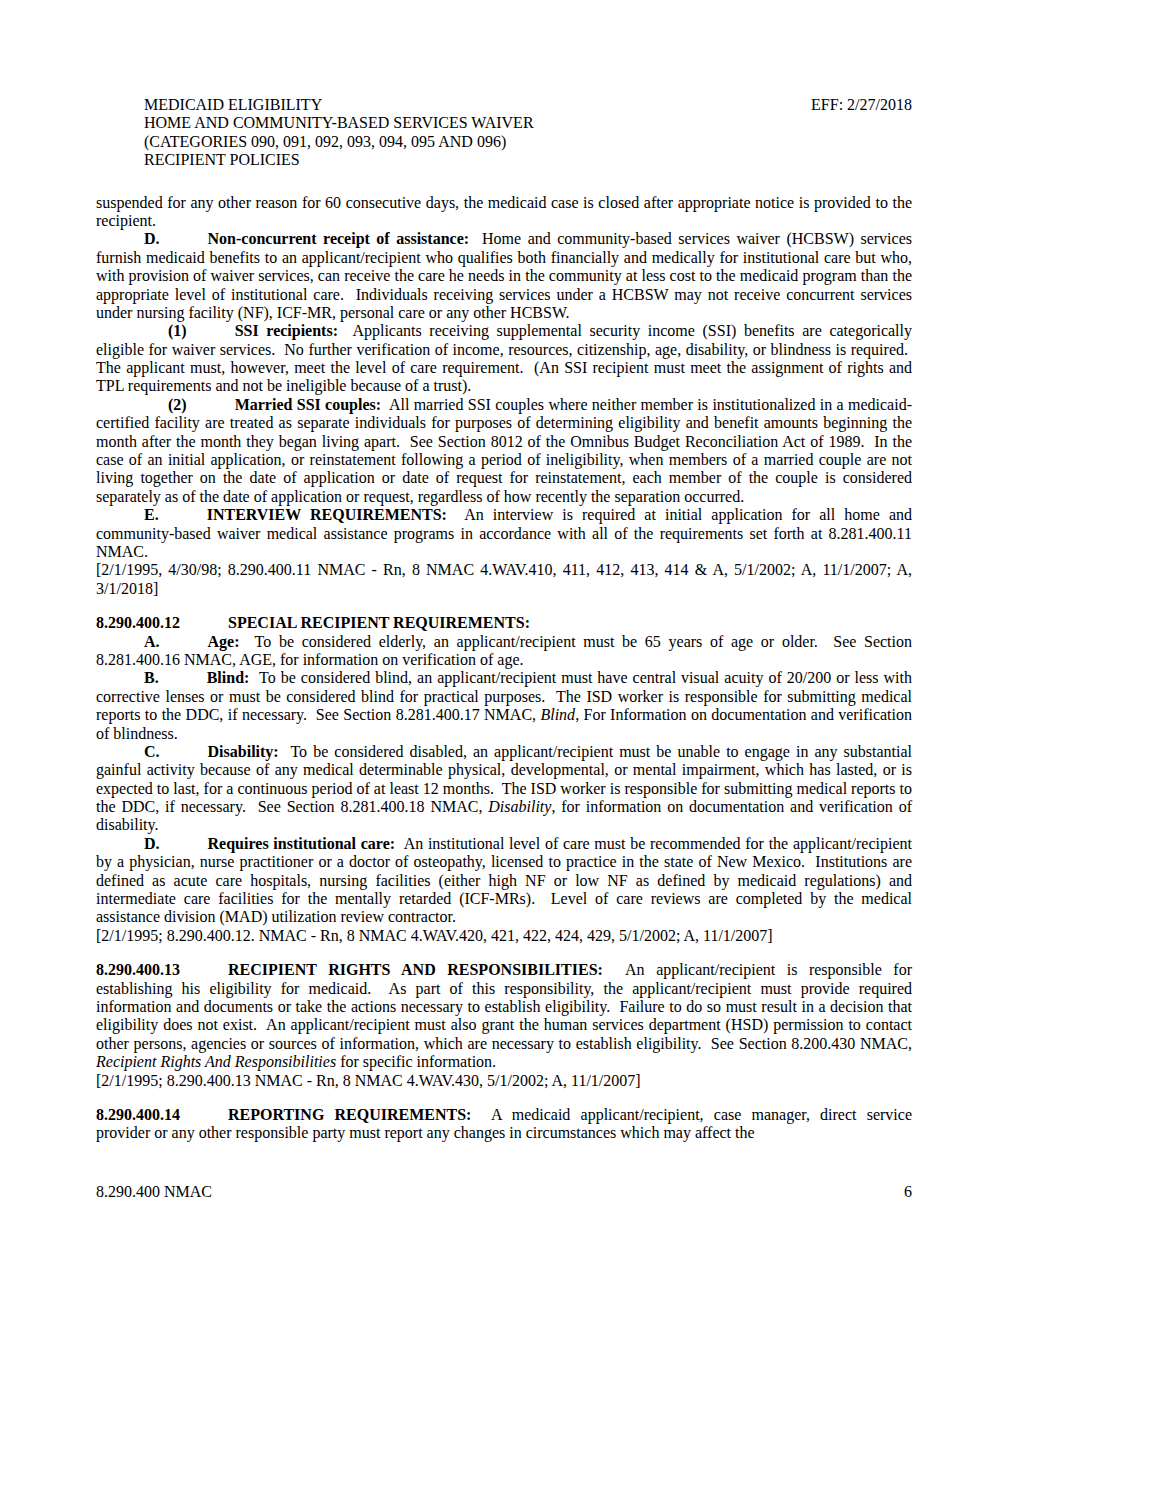EFF: 2/27/2018
MEDICAID ELIGIBILITY
HOME AND COMMUNITY-BASED SERVICES WAIVER
(CATEGORIES 090, 091, 092, 093, 094, 095 AND 096)
RECIPIENT POLICIES
suspended for any other reason for 60 consecutive days, the medicaid case is closed after appropriate notice is provided to the recipient.
D.   Non-concurrent receipt of assistance: Home and community-based services waiver (HCBSW) services furnish medicaid benefits to an applicant/recipient who qualifies both financially and medically for institutional care but who, with provision of waiver services, can receive the care he needs in the community at less cost to the medicaid program than the appropriate level of institutional care. Individuals receiving services under a HCBSW may not receive concurrent services under nursing facility (NF), ICF-MR, personal care or any other HCBSW.
(1)   SSI recipients: Applicants receiving supplemental security income (SSI) benefits are categorically eligible for waiver services. No further verification of income, resources, citizenship, age, disability, or blindness is required. The applicant must, however, meet the level of care requirement. (An SSI recipient must meet the assignment of rights and TPL requirements and not be ineligible because of a trust).
(2)   Married SSI couples: All married SSI couples where neither member is institutionalized in a medicaid-certified facility are treated as separate individuals for purposes of determining eligibility and benefit amounts beginning the month after the month they began living apart. See Section 8012 of the Omnibus Budget Reconciliation Act of 1989. In the case of an initial application, or reinstatement following a period of ineligibility, when members of a married couple are not living together on the date of application or date of request for reinstatement, each member of the couple is considered separately as of the date of application or request, regardless of how recently the separation occurred.
E.   INTERVIEW REQUIREMENTS: An interview is required at initial application for all home and community-based waiver medical assistance programs in accordance with all of the requirements set forth at 8.281.400.11 NMAC.
[2/1/1995, 4/30/98; 8.290.400.11 NMAC - Rn, 8 NMAC 4.WAV.410, 411, 412, 413, 414 & A, 5/1/2002; A, 11/1/2007; A, 3/1/2018]
8.290.400.12   SPECIAL RECIPIENT REQUIREMENTS:
A.   Age: To be considered elderly, an applicant/recipient must be 65 years of age or older. See Section 8.281.400.16 NMAC, AGE, for information on verification of age.
B.   Blind: To be considered blind, an applicant/recipient must have central visual acuity of 20/200 or less with corrective lenses or must be considered blind for practical purposes. The ISD worker is responsible for submitting medical reports to the DDC, if necessary. See Section 8.281.400.17 NMAC, Blind, For Information on documentation and verification of blindness.
C.   Disability: To be considered disabled, an applicant/recipient must be unable to engage in any substantial gainful activity because of any medical determinable physical, developmental, or mental impairment, which has lasted, or is expected to last, for a continuous period of at least 12 months. The ISD worker is responsible for submitting medical reports to the DDC, if necessary. See Section 8.281.400.18 NMAC, Disability, for information on documentation and verification of disability.
D.   Requires institutional care: An institutional level of care must be recommended for the applicant/recipient by a physician, nurse practitioner or a doctor of osteopathy, licensed to practice in the state of New Mexico. Institutions are defined as acute care hospitals, nursing facilities (either high NF or low NF as defined by medicaid regulations) and intermediate care facilities for the mentally retarded (ICF-MRs). Level of care reviews are completed by the medical assistance division (MAD) utilization review contractor.
[2/1/1995; 8.290.400.12. NMAC - Rn, 8 NMAC 4.WAV.420, 421, 422, 424, 429, 5/1/2002; A, 11/1/2007]
8.290.400.13   RECIPIENT RIGHTS AND RESPONSIBILITIES: An applicant/recipient is responsible for establishing his eligibility for medicaid. As part of this responsibility, the applicant/recipient must provide required information and documents or take the actions necessary to establish eligibility. Failure to do so must result in a decision that eligibility does not exist. An applicant/recipient must also grant the human services department (HSD) permission to contact other persons, agencies or sources of information, which are necessary to establish eligibility. See Section 8.200.430 NMAC, Recipient Rights And Responsibilities for specific information.
[2/1/1995; 8.290.400.13 NMAC - Rn, 8 NMAC 4.WAV.430, 5/1/2002; A, 11/1/2007]
8.290.400.14   REPORTING REQUIREMENTS: A medicaid applicant/recipient, case manager, direct service provider or any other responsible party must report any changes in circumstances which may affect the
8.290.400 NMAC 6